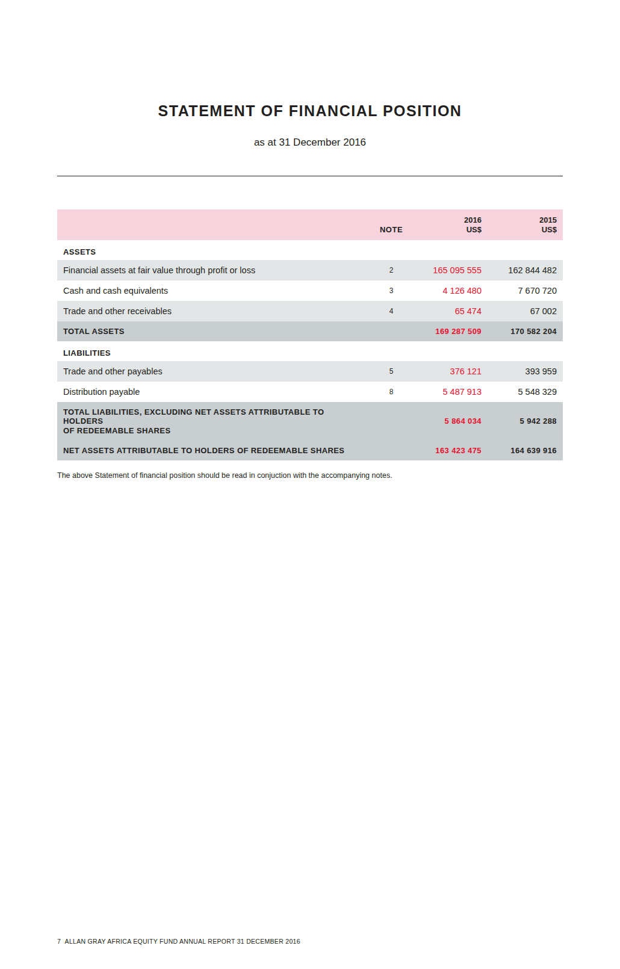STATEMENT OF FINANCIAL POSITION
as at 31 December 2016
| | NOTE | 2016 US$ | 2015 US$ |
| --- | --- | --- | --- |
| ASSETS | | | |
| Financial assets at fair value through profit or loss | 2 | 165 095 555 | 162 844 482 |
| Cash and cash equivalents | 3 | 4 126 480 | 7 670 720 |
| Trade and other receivables | 4 | 65 474 | 67 002 |
| TOTAL ASSETS | | 169 287 509 | 170 582 204 |
| LIABILITIES | | | |
| Trade and other payables | 5 | 376 121 | 393 959 |
| Distribution payable | 8 | 5 487 913 | 5 548 329 |
| TOTAL LIABILITIES, EXCLUDING NET ASSETS ATTRIBUTABLE TO HOLDERS OF REDEEMABLE SHARES | | 5 864 034 | 5 942 288 |
| NET ASSETS ATTRIBUTABLE TO HOLDERS OF REDEEMABLE SHARES | | 163 423 475 | 164 639 916 |
The above Statement of financial position should be read in conjuction with the accompanying notes.
7 ALLAN GRAY AFRICA EQUITY FUND ANNUAL REPORT 31 DECEMBER 2016